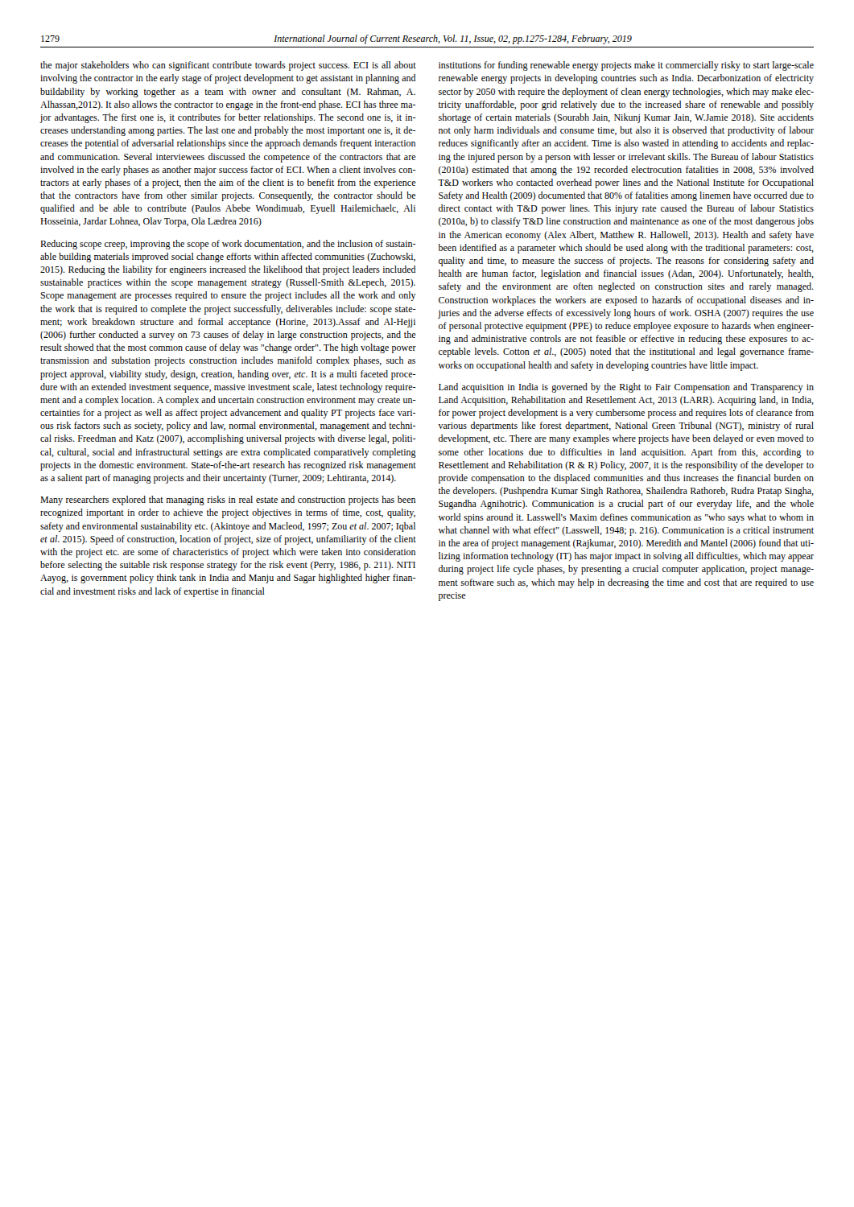1279 International Journal of Current Research, Vol. 11, Issue, 02, pp.1275-1284, February, 2019
the major stakeholders who can significant contribute towards project success. ECI is all about involving the contractor in the early stage of project development to get assistant in planning and buildability by working together as a team with owner and consultant (M. Rahman, A. Alhassan,2012). It also allows the contractor to engage in the front-end phase. ECI has three major advantages. The first one is, it contributes for better relationships. The second one is, it increases understanding among parties. The last one and probably the most important one is, it decreases the potential of adversarial relationships since the approach demands frequent interaction and communication. Several interviewees discussed the competence of the contractors that are involved in the early phases as another major success factor of ECI. When a client involves contractors at early phases of a project, then the aim of the client is to benefit from the experience that the contractors have from other similar projects. Consequently, the contractor should be qualified and be able to contribute (Paulos Abebe Wondimuab, Eyuell Hailemichaelc, Ali Hosseinia, Jardar Lohnea, Olav Torpa, Ola Lædrea 2016)
Reducing scope creep, improving the scope of work documentation, and the inclusion of sustainable building materials improved social change efforts within affected communities (Zuchowski, 2015). Reducing the liability for engineers increased the likelihood that project leaders included sustainable practices within the scope management strategy (Russell-Smith &Lepech, 2015). Scope management are processes required to ensure the project includes all the work and only the work that is required to complete the project successfully, deliverables include: scope statement; work breakdown structure and formal acceptance (Horine, 2013).Assaf and Al-Hejji (2006) further conducted a survey on 73 causes of delay in large construction projects, and the result showed that the most common cause of delay was "change order". The high voltage power transmission and substation projects construction includes manifold complex phases, such as project approval, viability study, design, creation, handing over, etc. It is a multi faceted procedure with an extended investment sequence, massive investment scale, latest technology requirement and a complex location. A complex and uncertain construction environment may create uncertainties for a project as well as affect project advancement and quality PT projects face various risk factors such as society, policy and law, normal environmental, management and technical risks. Freedman and Katz (2007), accomplishing universal projects with diverse legal, political, cultural, social and infrastructural settings are extra complicated comparatively completing projects in the domestic environment. State-of-the-art research has recognized risk management as a salient part of managing projects and their uncertainty (Turner, 2009; Lehtiranta, 2014).
Many researchers explored that managing risks in real estate and construction projects has been recognized important in order to achieve the project objectives in terms of time, cost, quality, safety and environmental sustainability etc. (Akintoye and Macleod, 1997; Zou et al. 2007; Iqbal et al. 2015). Speed of construction, location of project, size of project, unfamiliarity of the client with the project etc. are some of characteristics of project which were taken into consideration before selecting the suitable risk response strategy for the risk event (Perry, 1986, p. 211). NITI Aayog, is government policy think tank in India and Manju and Sagar highlighted higher financial and investment risks and lack of expertise in financial
institutions for funding renewable energy projects make it commercially risky to start large-scale renewable energy projects in developing countries such as India. Decarbonization of electricity sector by 2050 with require the deployment of clean energy technologies, which may make electricity unaffordable, poor grid relatively due to the increased share of renewable and possibly shortage of certain materials (Sourabh Jain, Nikunj Kumar Jain, W.Jamie 2018). Site accidents not only harm individuals and consume time, but also it is observed that productivity of labour reduces significantly after an accident. Time is also wasted in attending to accidents and replacing the injured person by a person with lesser or irrelevant skills. The Bureau of labour Statistics (2010a) estimated that among the 192 recorded electrocution fatalities in 2008, 53% involved T&D workers who contacted overhead power lines and the National Institute for Occupational Safety and Health (2009) documented that 80% of fatalities among linemen have occurred due to direct contact with T&D power lines. This injury rate caused the Bureau of labour Statistics (2010a, b) to classify T&D line construction and maintenance as one of the most dangerous jobs in the American economy (Alex Albert, Matthew R. Hallowell, 2013). Health and safety have been identified as a parameter which should be used along with the traditional parameters: cost, quality and time, to measure the success of projects. The reasons for considering safety and health are human factor, legislation and financial issues (Adan, 2004). Unfortunately, health, safety and the environment are often neglected on construction sites and rarely managed. Construction workplaces the workers are exposed to hazards of occupational diseases and injuries and the adverse effects of excessively long hours of work. OSHA (2007) requires the use of personal protective equipment (PPE) to reduce employee exposure to hazards when engineering and administrative controls are not feasible or effective in reducing these exposures to acceptable levels. Cotton et al., (2005) noted that the institutional and legal governance frameworks on occupational health and safety in developing countries have little impact.
Land acquisition in India is governed by the Right to Fair Compensation and Transparency in Land Acquisition, Rehabilitation and Resettlement Act, 2013 (LARR). Acquiring land, in India, for power project development is a very cumbersome process and requires lots of clearance from various departments like forest department, National Green Tribunal (NGT), ministry of rural development, etc. There are many examples where projects have been delayed or even moved to some other locations due to difficulties in land acquisition. Apart from this, according to Resettlement and Rehabilitation (R & R) Policy, 2007, it is the responsibility of the developer to provide compensation to the displaced communities and thus increases the financial burden on the developers. (Pushpendra Kumar Singh Rathorea, Shailendra Rathoreb, Rudra Pratap Singha, Sugandha Agnihotric). Communication is a crucial part of our everyday life, and the whole world spins around it. Lasswell's Maxim defines communication as "who says what to whom in what channel with what effect" (Lasswell, 1948; p. 216). Communication is a critical instrument in the area of project management (Rajkumar, 2010). Meredith and Mantel (2006) found that utilizing information technology (IT) has major impact in solving all difficulties, which may appear during project life cycle phases, by presenting a crucial computer application, project management software such as, which may help in decreasing the time and cost that are required to use precise